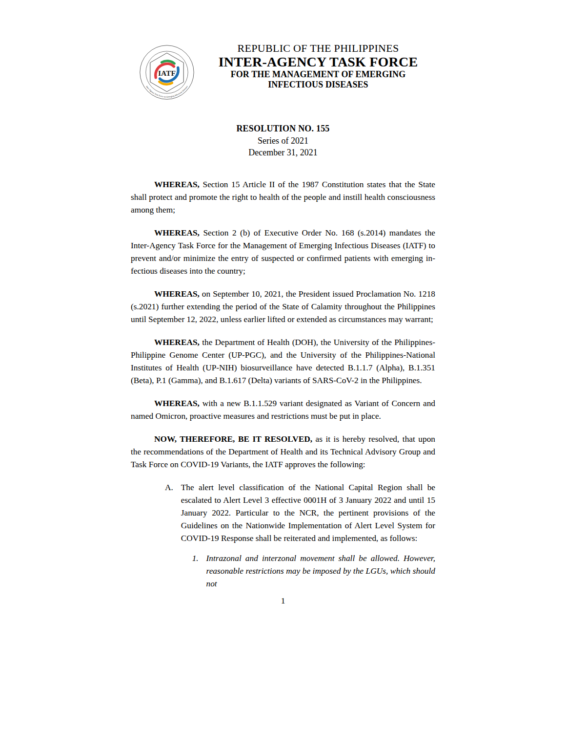IATF Inter-Agency Task Force on Emerging Infectious Diseases
REPUBLIC OF THE PHILIPPINES
INTER-AGENCY TASK FORCE
FOR THE MANAGEMENT OF EMERGING INFECTIOUS DISEASES
RESOLUTION NO. 155
Series of 2021
December 31, 2021
WHEREAS, Section 15 Article II of the 1987 Constitution states that the State shall protect and promote the right to health of the people and instill health consciousness among them;
WHEREAS, Section 2 (b) of Executive Order No. 168 (s.2014) mandates the Inter-Agency Task Force for the Management of Emerging Infectious Diseases (IATF) to prevent and/or minimize the entry of suspected or confirmed patients with emerging infectious diseases into the country;
WHEREAS, on September 10, 2021, the President issued Proclamation No. 1218 (s.2021) further extending the period of the State of Calamity throughout the Philippines until September 12, 2022, unless earlier lifted or extended as circumstances may warrant;
WHEREAS, the Department of Health (DOH), the University of the Philippines-Philippine Genome Center (UP-PGC), and the University of the Philippines-National Institutes of Health (UP-NIH) biosurveillance have detected B.1.1.7 (Alpha), B.1.351 (Beta), P.1 (Gamma), and B.1.617 (Delta) variants of SARS-CoV-2 in the Philippines.
WHEREAS, with a new B.1.1.529 variant designated as Variant of Concern and named Omicron, proactive measures and restrictions must be put in place.
NOW, THEREFORE, BE IT RESOLVED, as it is hereby resolved, that upon the recommendations of the Department of Health and its Technical Advisory Group and Task Force on COVID-19 Variants, the IATF approves the following:
The alert level classification of the National Capital Region shall be escalated to Alert Level 3 effective 0001H of 3 January 2022 and until 15 January 2022. Particular to the NCR, the pertinent provisions of the Guidelines on the Nationwide Implementation of Alert Level System for COVID-19 Response shall be reiterated and implemented, as follows:
Intrazonal and interzonal movement shall be allowed. However, reasonable restrictions may be imposed by the LGUs, which should not
1